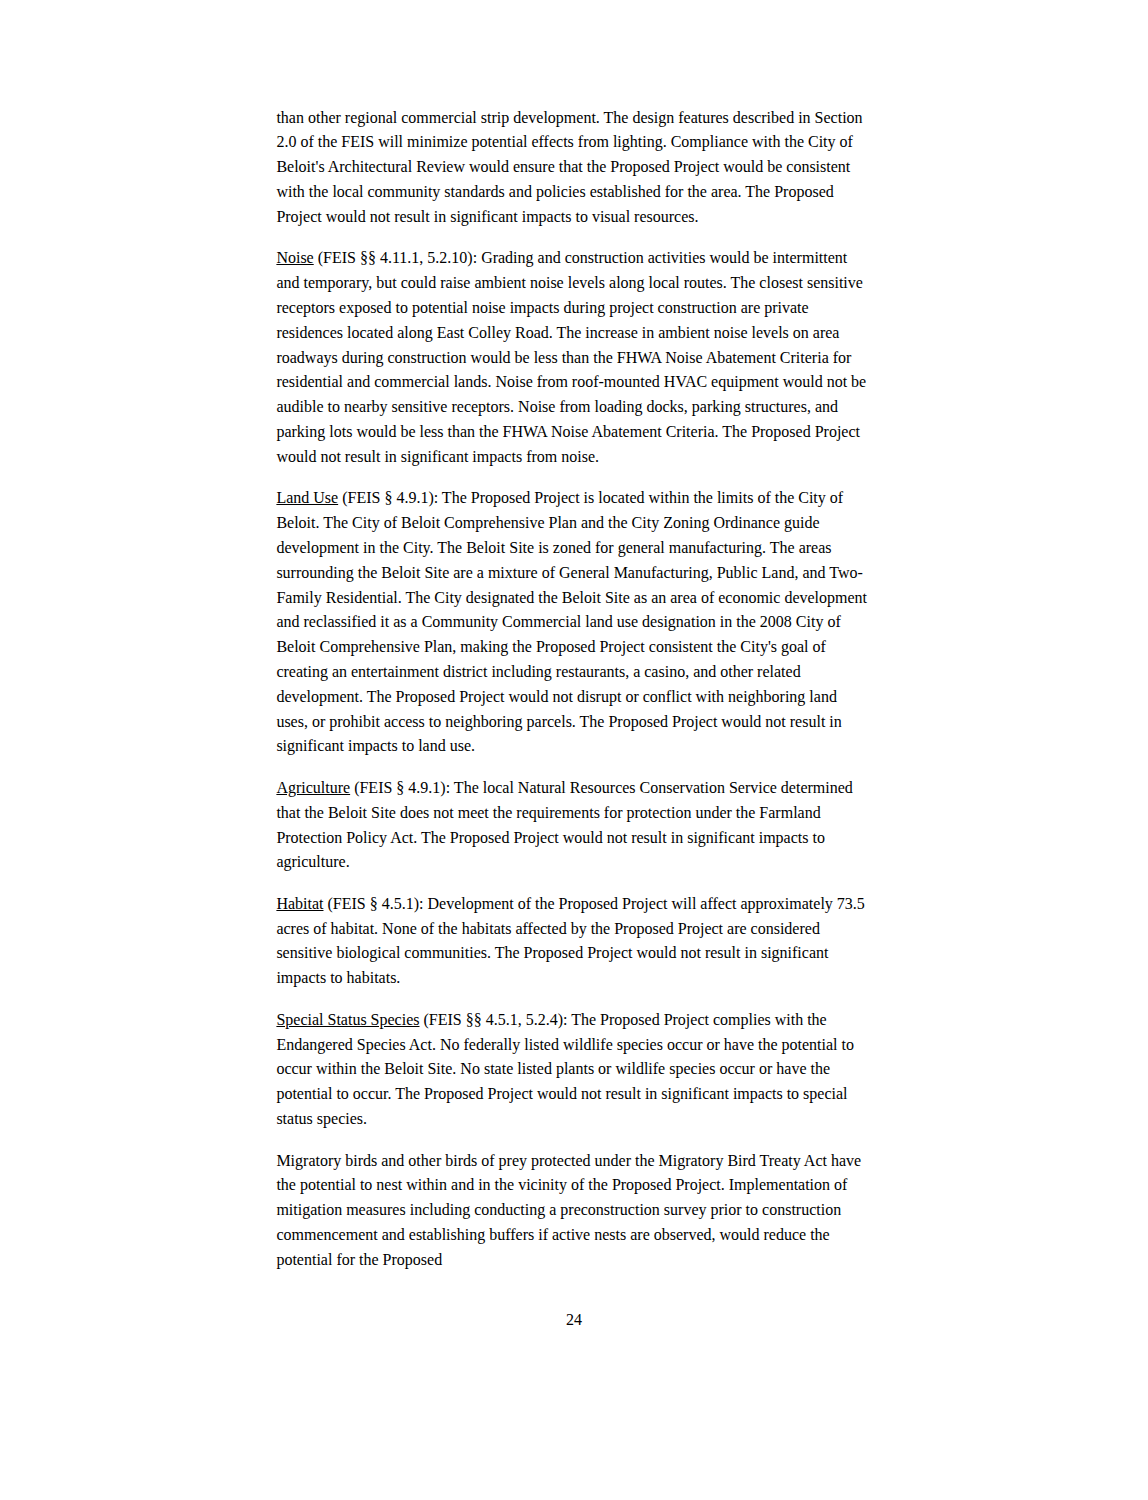than other regional commercial strip development. The design features described in Section 2.0 of the FEIS will minimize potential effects from lighting. Compliance with the City of Beloit's Architectural Review would ensure that the Proposed Project would be consistent with the local community standards and policies established for the area. The Proposed Project would not result in significant impacts to visual resources.
Noise (FEIS §§ 4.11.1, 5.2.10): Grading and construction activities would be intermittent and temporary, but could raise ambient noise levels along local routes. The closest sensitive receptors exposed to potential noise impacts during project construction are private residences located along East Colley Road. The increase in ambient noise levels on area roadways during construction would be less than the FHWA Noise Abatement Criteria for residential and commercial lands. Noise from roof-mounted HVAC equipment would not be audible to nearby sensitive receptors. Noise from loading docks, parking structures, and parking lots would be less than the FHWA Noise Abatement Criteria. The Proposed Project would not result in significant impacts from noise.
Land Use (FEIS § 4.9.1): The Proposed Project is located within the limits of the City of Beloit. The City of Beloit Comprehensive Plan and the City Zoning Ordinance guide development in the City. The Beloit Site is zoned for general manufacturing. The areas surrounding the Beloit Site are a mixture of General Manufacturing, Public Land, and Two-Family Residential. The City designated the Beloit Site as an area of economic development and reclassified it as a Community Commercial land use designation in the 2008 City of Beloit Comprehensive Plan, making the Proposed Project consistent the City's goal of creating an entertainment district including restaurants, a casino, and other related development. The Proposed Project would not disrupt or conflict with neighboring land uses, or prohibit access to neighboring parcels. The Proposed Project would not result in significant impacts to land use.
Agriculture (FEIS § 4.9.1): The local Natural Resources Conservation Service determined that the Beloit Site does not meet the requirements for protection under the Farmland Protection Policy Act. The Proposed Project would not result in significant impacts to agriculture.
Habitat (FEIS § 4.5.1): Development of the Proposed Project will affect approximately 73.5 acres of habitat. None of the habitats affected by the Proposed Project are considered sensitive biological communities. The Proposed Project would not result in significant impacts to habitats.
Special Status Species (FEIS §§ 4.5.1, 5.2.4): The Proposed Project complies with the Endangered Species Act. No federally listed wildlife species occur or have the potential to occur within the Beloit Site. No state listed plants or wildlife species occur or have the potential to occur. The Proposed Project would not result in significant impacts to special status species.
Migratory birds and other birds of prey protected under the Migratory Bird Treaty Act have the potential to nest within and in the vicinity of the Proposed Project. Implementation of mitigation measures including conducting a preconstruction survey prior to construction commencement and establishing buffers if active nests are observed, would reduce the potential for the Proposed
24